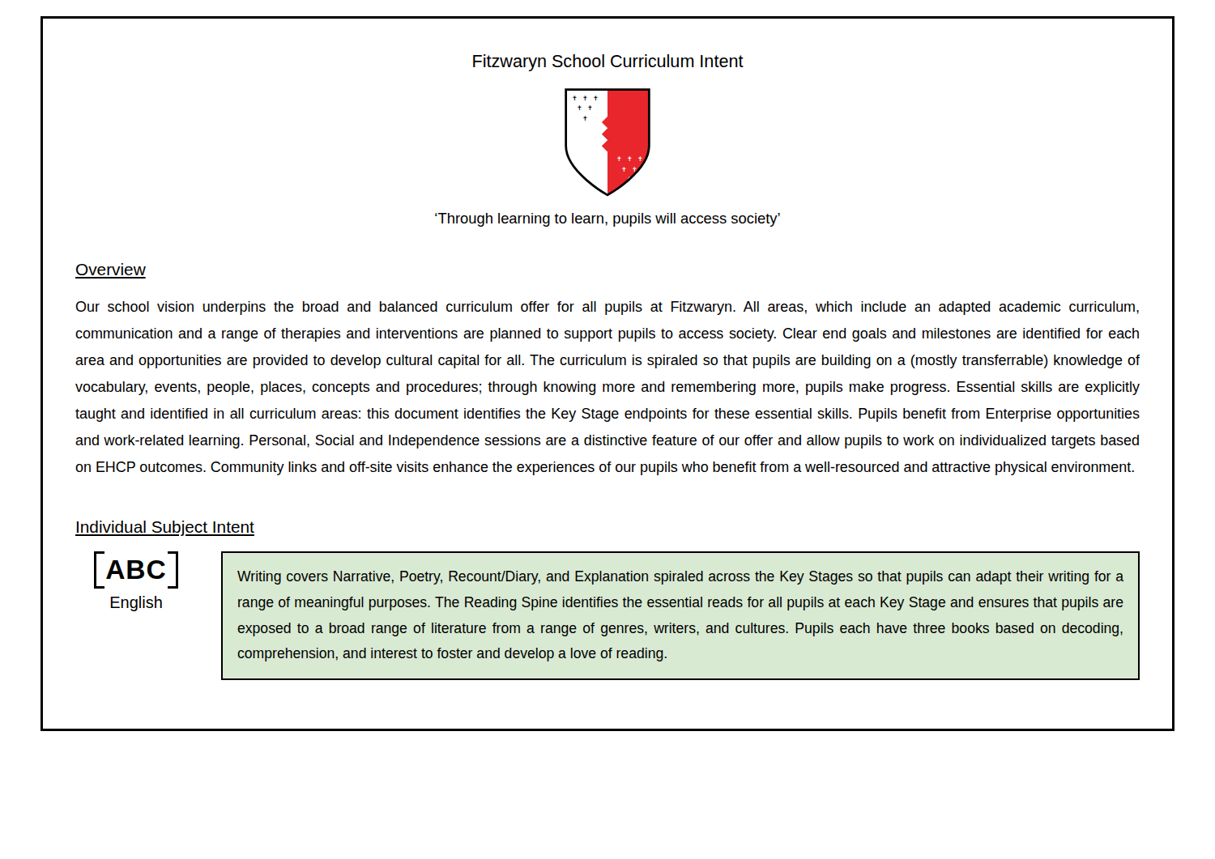Fitzwaryn School Curriculum Intent
✝ ✝ ✝ ✝ ✝ ✝ ✝ ✝ ✝ ✝ ✝ ✝
‘Through learning to learn, pupils will access society’
Overview
Our school vision underpins the broad and balanced curriculum offer for all pupils at Fitzwaryn. All areas, which include an adapted academic curriculum, communication and a range of therapies and interventions are planned to support pupils to access society. Clear end goals and milestones are identified for each area and opportunities are provided to develop cultural capital for all. The curriculum is spiraled so that pupils are building on a (mostly transferrable) knowledge of vocabulary, events, people, places, concepts and procedures; through knowing more and remembering more, pupils make progress. Essential skills are explicitly taught and identified in all curriculum areas: this document identifies the Key Stage endpoints for these essential skills. Pupils benefit from Enterprise opportunities and work-related learning. Personal, Social and Independence sessions are a distinctive feature of our offer and allow pupils to work on individualized targets based on EHCP outcomes. Community links and off-site visits enhance the experiences of our pupils who benefit from a well-resourced and attractive physical environment.
Individual Subject Intent
ABC
English
Writing covers Narrative, Poetry, Recount/Diary, and Explanation spiraled across the Key Stages so that pupils can adapt their writing for a range of meaningful purposes. The Reading Spine identifies the essential reads for all pupils at each Key Stage and ensures that pupils are exposed to a broad range of literature from a range of genres, writers, and cultures. Pupils each have three books based on decoding, comprehension, and interest to foster and develop a love of reading.